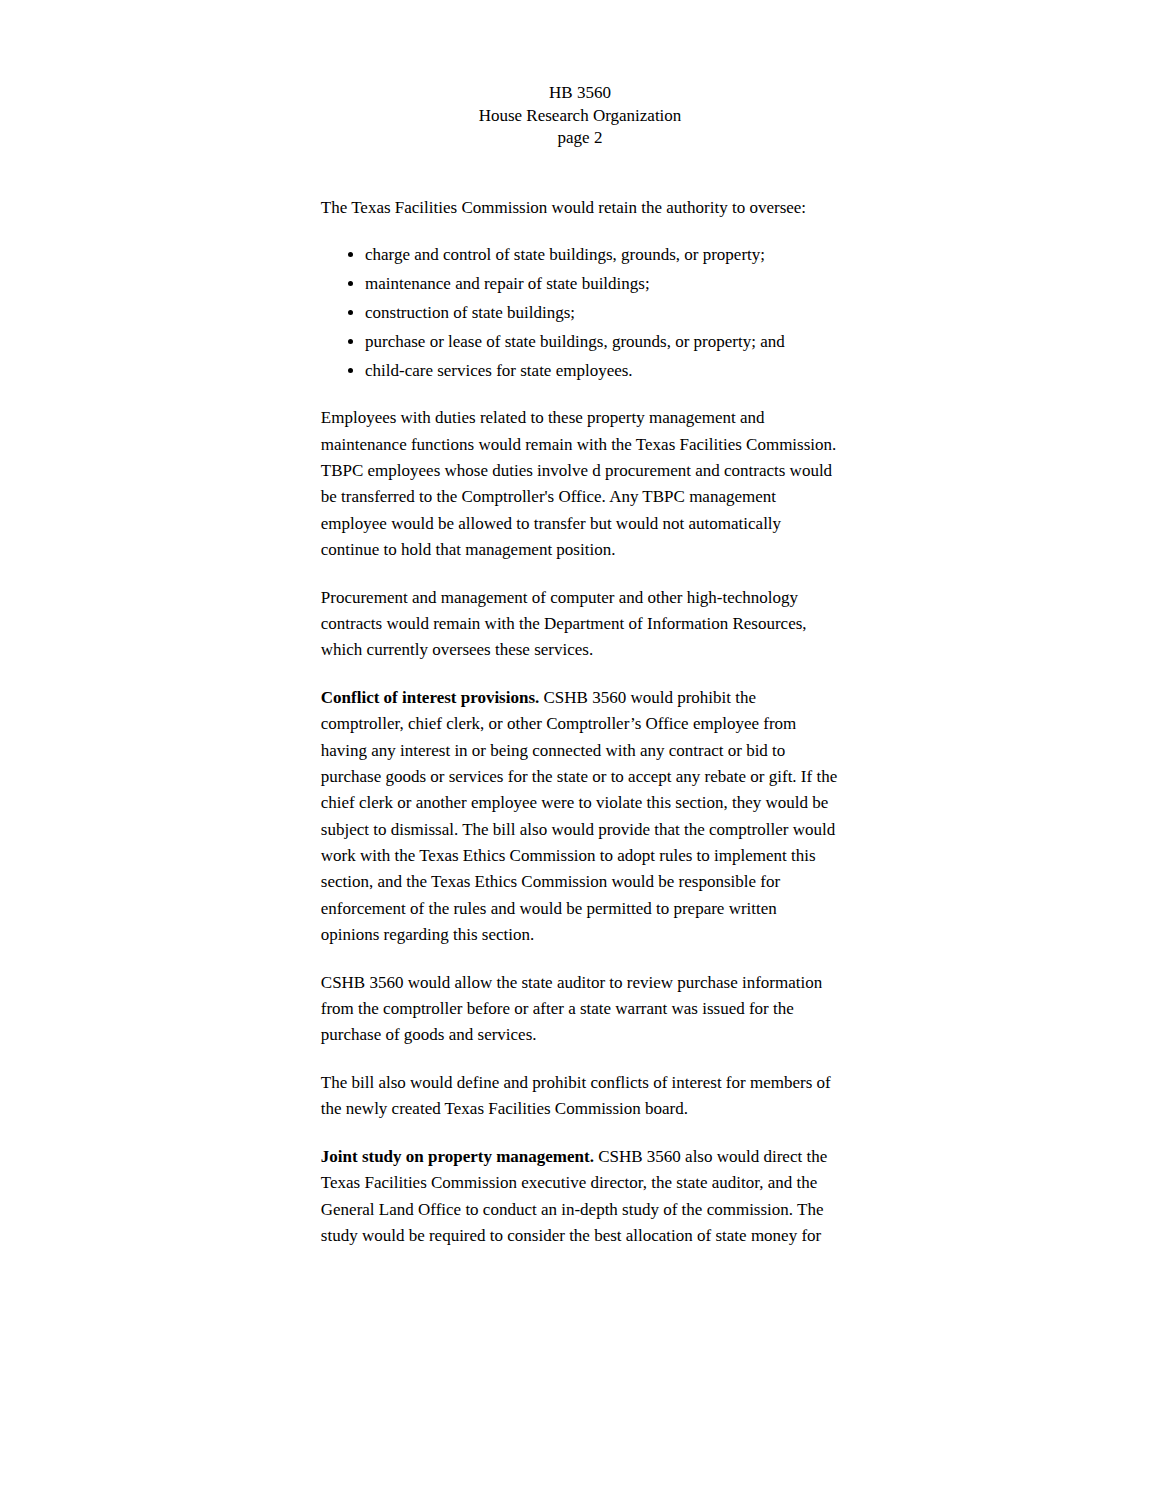HB 3560
House Research Organization
page 2
The Texas Facilities Commission would retain the authority to oversee:
charge and control of state buildings, grounds, or property;
maintenance and repair of state buildings;
construction of state buildings;
purchase or lease of state buildings, grounds, or property; and
child-care services for state employees.
Employees with duties related to these property management and maintenance functions would remain with the Texas Facilities Commission. TBPC employees whose duties involve d procurement and contracts would be transferred to the Comptroller's Office. Any TBPC management employee would be allowed to transfer but would not automatically continue to hold that management position.
Procurement and management of computer and other high-technology contracts would remain with the Department of Information Resources, which currently oversees these services.
Conflict of interest provisions. CSHB 3560 would prohibit the comptroller, chief clerk, or other Comptroller’s Office employee from having any interest in or being connected with any contract or bid to purchase goods or services for the state or to accept any rebate or gift. If the chief clerk or another employee were to violate this section, they would be subject to dismissal. The bill also would provide that the comptroller would work with the Texas Ethics Commission to adopt rules to implement this section, and the Texas Ethics Commission would be responsible for enforcement of the rules and would be permitted to prepare written opinions regarding this section.
CSHB 3560 would allow the state auditor to review purchase information from the comptroller before or after a state warrant was issued for the purchase of goods and services.
The bill also would define and prohibit conflicts of interest for members of the newly created Texas Facilities Commission board.
Joint study on property management. CSHB 3560 also would direct the Texas Facilities Commission executive director, the state auditor, and the General Land Office to conduct an in-depth study of the commission. The study would be required to consider the best allocation of state money for